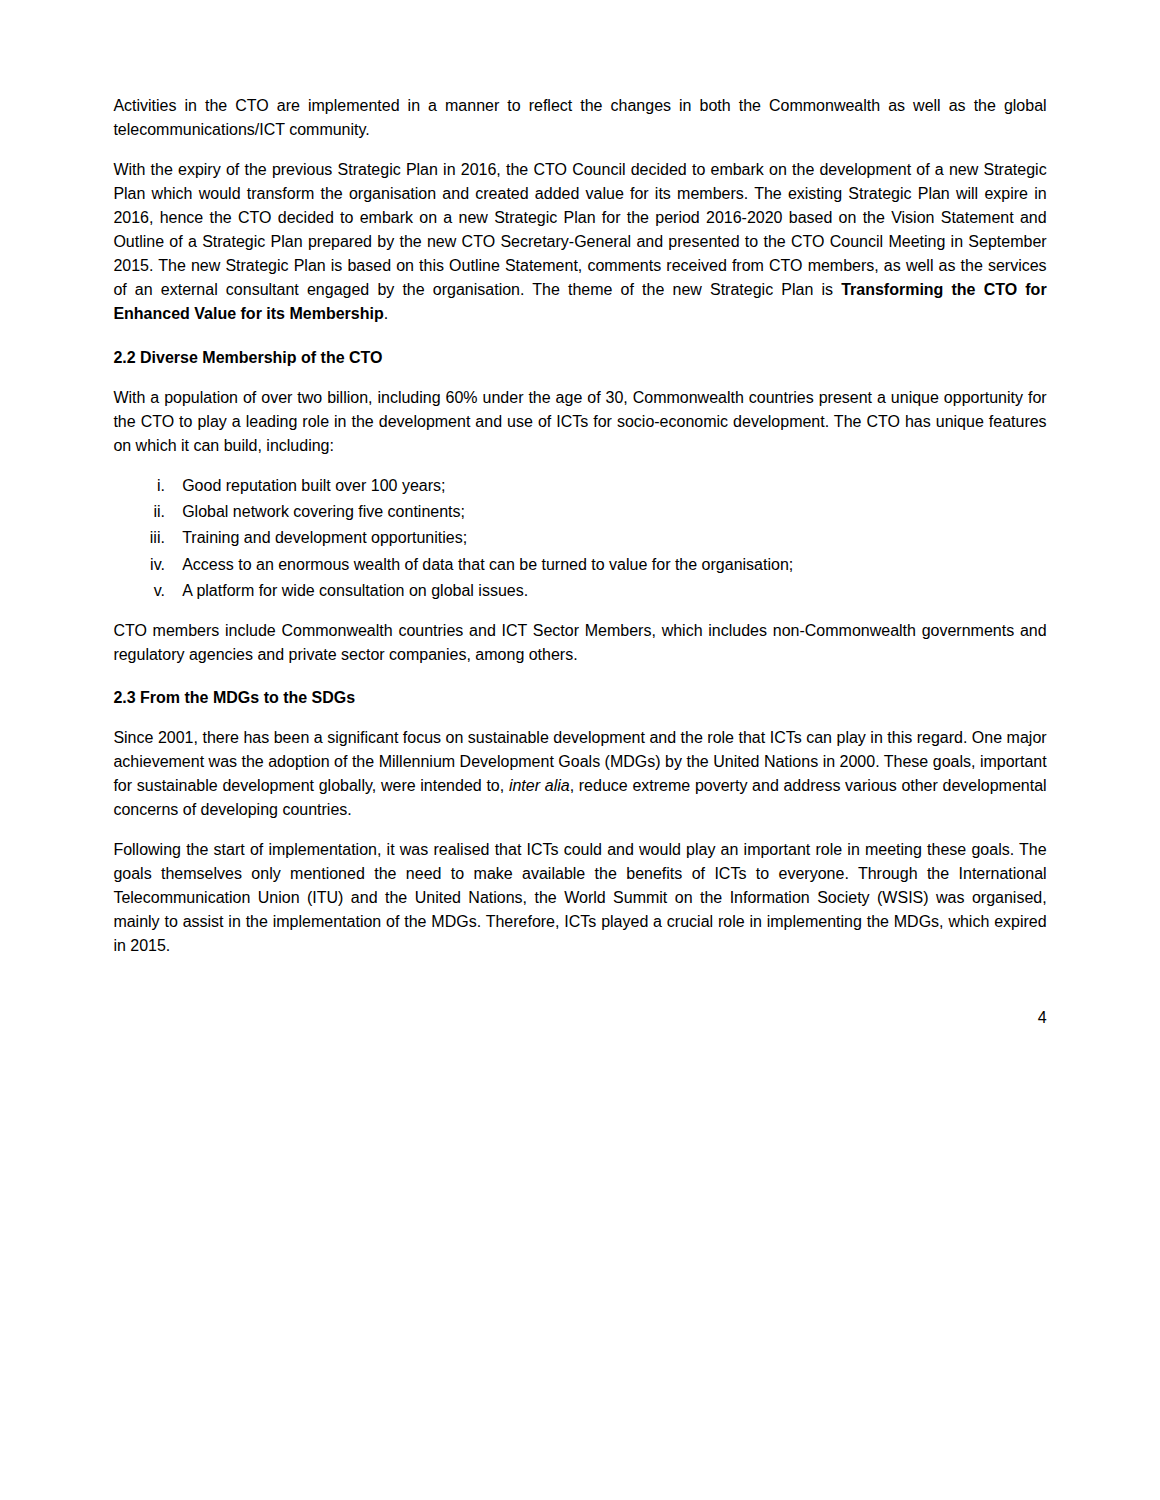Activities in the CTO are implemented in a manner to reflect the changes in both the Commonwealth as well as the global telecommunications/ICT community.
With the expiry of the previous Strategic Plan in 2016, the CTO Council decided to embark on the development of a new Strategic Plan which would transform the organisation and created added value for its members. The existing Strategic Plan will expire in 2016, hence the CTO decided to embark on a new Strategic Plan for the period 2016-2020 based on the Vision Statement and Outline of a Strategic Plan prepared by the new CTO Secretary-General and presented to the CTO Council Meeting in September 2015. The new Strategic Plan is based on this Outline Statement, comments received from CTO members, as well as the services of an external consultant engaged by the organisation. The theme of the new Strategic Plan is Transforming the CTO for Enhanced Value for its Membership.
2.2 Diverse Membership of the CTO
With a population of over two billion, including 60% under the age of 30, Commonwealth countries present a unique opportunity for the CTO to play a leading role in the development and use of ICTs for socio-economic development. The CTO has unique features on which it can build, including:
Good reputation built over 100 years;
Global network covering five continents;
Training and development opportunities;
Access to an enormous wealth of data that can be turned to value for the organisation;
A platform for wide consultation on global issues.
CTO members include Commonwealth countries and ICT Sector Members, which includes non-Commonwealth governments and regulatory agencies and private sector companies, among others.
2.3 From the MDGs to the SDGs
Since 2001, there has been a significant focus on sustainable development and the role that ICTs can play in this regard. One major achievement was the adoption of the Millennium Development Goals (MDGs) by the United Nations in 2000. These goals, important for sustainable development globally, were intended to, inter alia, reduce extreme poverty and address various other developmental concerns of developing countries.
Following the start of implementation, it was realised that ICTs could and would play an important role in meeting these goals. The goals themselves only mentioned the need to make available the benefits of ICTs to everyone. Through the International Telecommunication Union (ITU) and the United Nations, the World Summit on the Information Society (WSIS) was organised, mainly to assist in the implementation of the MDGs. Therefore, ICTs played a crucial role in implementing the MDGs, which expired in 2015.
4